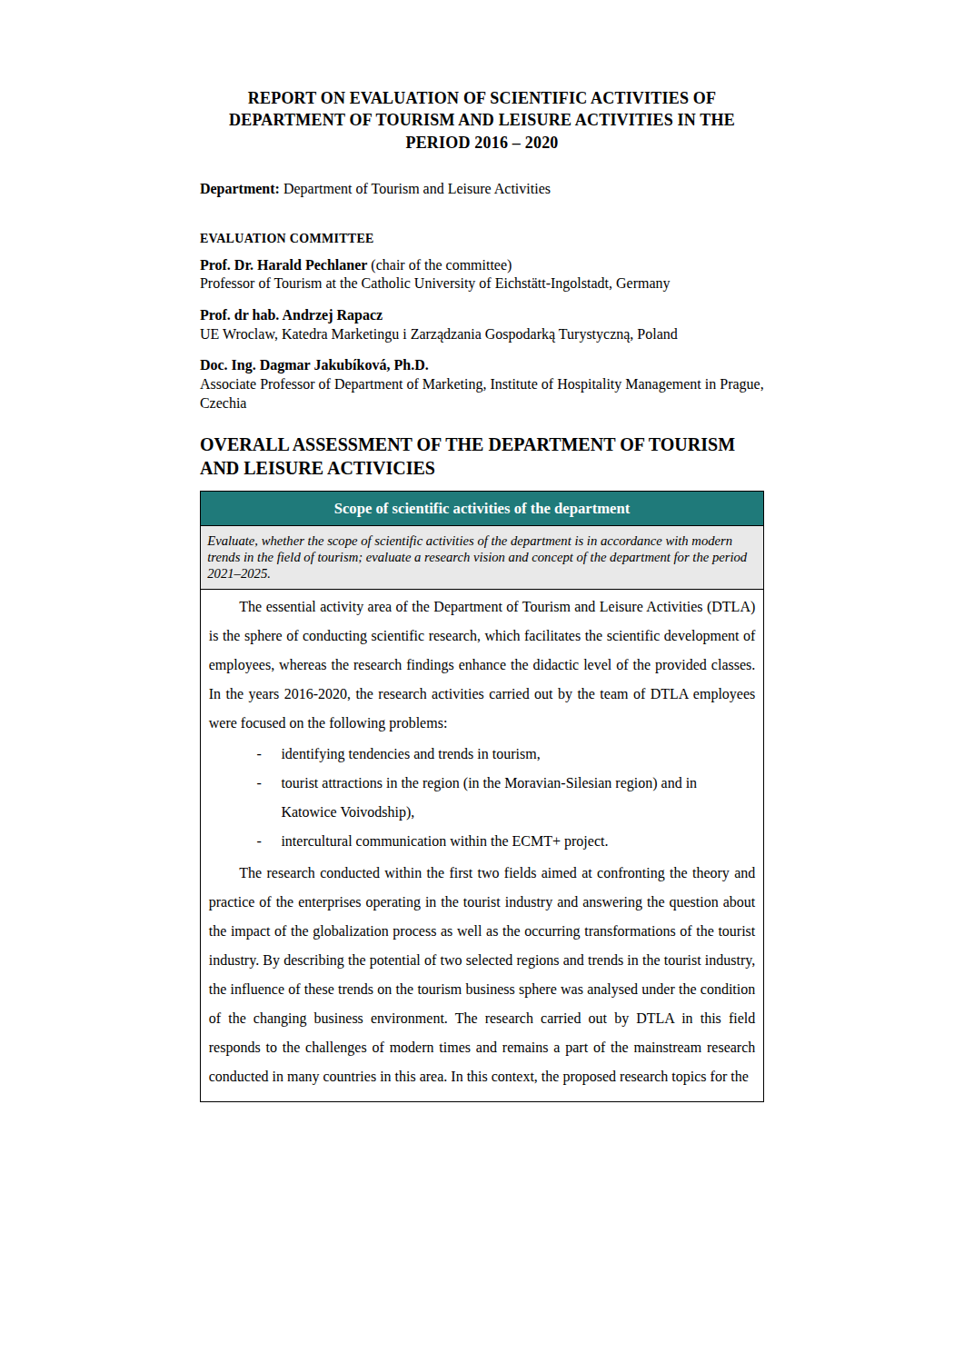Report on Evaluation of Scientific Activities of Department of Tourism and Leisure Activities in the Period 2016 – 2020
Department: Department of Tourism and Leisure Activities
EVALUATION COMMITTEE
Prof. Dr. Harald Pechlaner (chair of the committee) Professor of Tourism at the Catholic University of Eichstätt-Ingolstadt, Germany
Prof. dr hab. Andrzej Rapacz UE Wroclaw, Katedra Marketingu i Zarządzania Gospodarką Turystyczną, Poland
Doc. Ing. Dagmar Jakubíková, Ph.D. Associate Professor of Department of Marketing, Institute of Hospitality Management in Prague, Czechia
Overall assessment of the Department of Tourism and Leisure Activicies
| Scope of scientific activities of the department |
| --- |
| Evaluate, whether the scope of scientific activities of the department is in accordance with modern trends in the field of tourism; evaluate a research vision and concept of the department for the period 2021–2025. |
| The essential activity area of the Department of Tourism and Leisure Activities (DTLA) is the sphere of conducting scientific research, which facilitates the scientific development of employees, whereas the research findings enhance the didactic level of the provided classes. In the years 2016-2020, the research activities carried out by the team of DTLA employees were focused on the following problems: identifying tendencies and trends in tourism, tourist attractions in the region (in the Moravian-Silesian region) and in Katowice Voivodship), intercultural communication within the ECMT+ project. The research conducted within the first two fields aimed at confronting the theory and practice of the enterprises operating in the tourist industry and answering the question about the impact of the globalization process as well as the occurring transformations of the tourist industry. By describing the potential of two selected regions and trends in the tourist industry, the influence of these trends on the tourism business sphere was analysed under the condition of the changing business environment. The research carried out by DTLA in this field responds to the challenges of modern times and remains a part of the mainstream research conducted in many countries in this area. In this context, the proposed research topics for the |